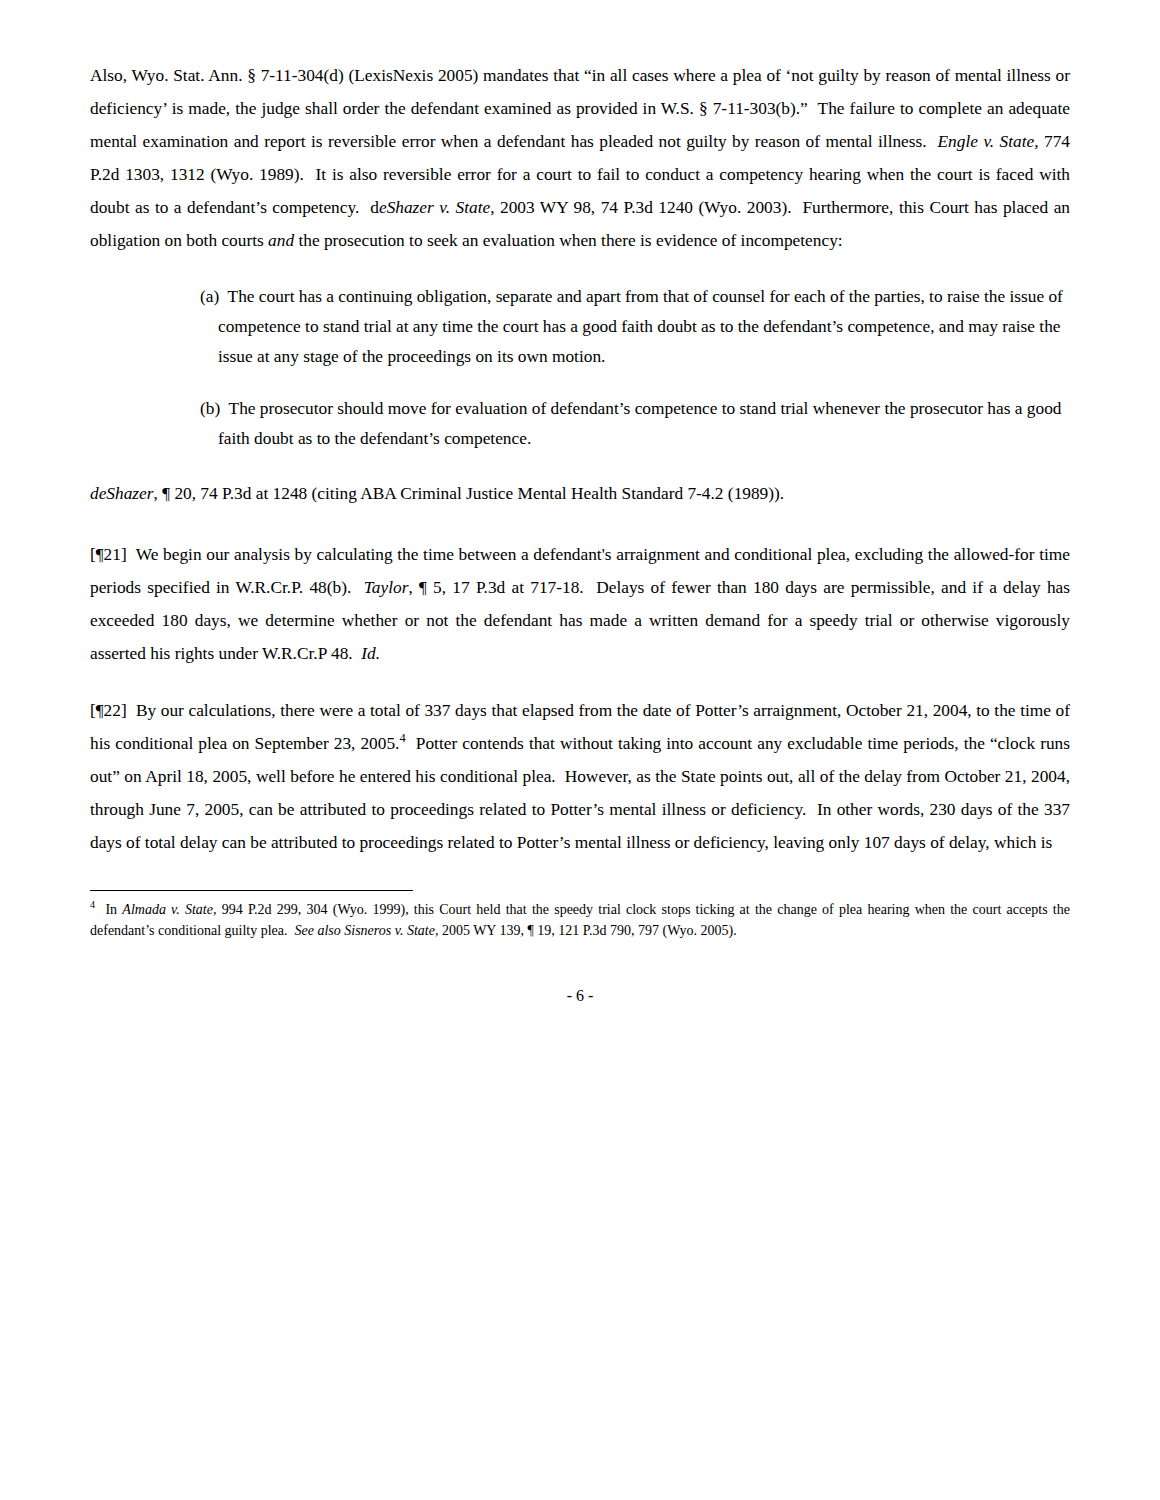Also, Wyo. Stat. Ann. § 7-11-304(d) (LexisNexis 2005) mandates that “in all cases where a plea of ‘not guilty by reason of mental illness or deficiency’ is made, the judge shall order the defendant examined as provided in W.S. § 7-11-303(b).” The failure to complete an adequate mental examination and report is reversible error when a defendant has pleaded not guilty by reason of mental illness. Engle v. State, 774 P.2d 1303, 1312 (Wyo. 1989). It is also reversible error for a court to fail to conduct a competency hearing when the court is faced with doubt as to a defendant’s competency. deShazer v. State, 2003 WY 98, 74 P.3d 1240 (Wyo. 2003). Furthermore, this Court has placed an obligation on both courts and the prosecution to seek an evaluation when there is evidence of incompetency:
(a) The court has a continuing obligation, separate and apart from that of counsel for each of the parties, to raise the issue of competence to stand trial at any time the court has a good faith doubt as to the defendant’s competence, and may raise the issue at any stage of the proceedings on its own motion.
(b) The prosecutor should move for evaluation of defendant’s competence to stand trial whenever the prosecutor has a good faith doubt as to the defendant’s competence.
deShazer, ¶ 20, 74 P.3d at 1248 (citing ABA Criminal Justice Mental Health Standard 7-4.2 (1989)).
[¶21] We begin our analysis by calculating the time between a defendant's arraignment and conditional plea, excluding the allowed-for time periods specified in W.R.Cr.P. 48(b). Taylor, ¶ 5, 17 P.3d at 717-18. Delays of fewer than 180 days are permissible, and if a delay has exceeded 180 days, we determine whether or not the defendant has made a written demand for a speedy trial or otherwise vigorously asserted his rights under W.R.Cr.P 48. Id.
[¶22] By our calculations, there were a total of 337 days that elapsed from the date of Potter’s arraignment, October 21, 2004, to the time of his conditional plea on September 23, 2005.4 Potter contends that without taking into account any excludable time periods, the “clock runs out” on April 18, 2005, well before he entered his conditional plea. However, as the State points out, all of the delay from October 21, 2004, through June 7, 2005, can be attributed to proceedings related to Potter’s mental illness or deficiency. In other words, 230 days of the 337 days of total delay can be attributed to proceedings related to Potter’s mental illness or deficiency, leaving only 107 days of delay, which is
4 In Almada v. State, 994 P.2d 299, 304 (Wyo. 1999), this Court held that the speedy trial clock stops ticking at the change of plea hearing when the court accepts the defendant’s conditional guilty plea. See also Sisneros v. State, 2005 WY 139, ¶ 19, 121 P.3d 790, 797 (Wyo. 2005).
- 6 -